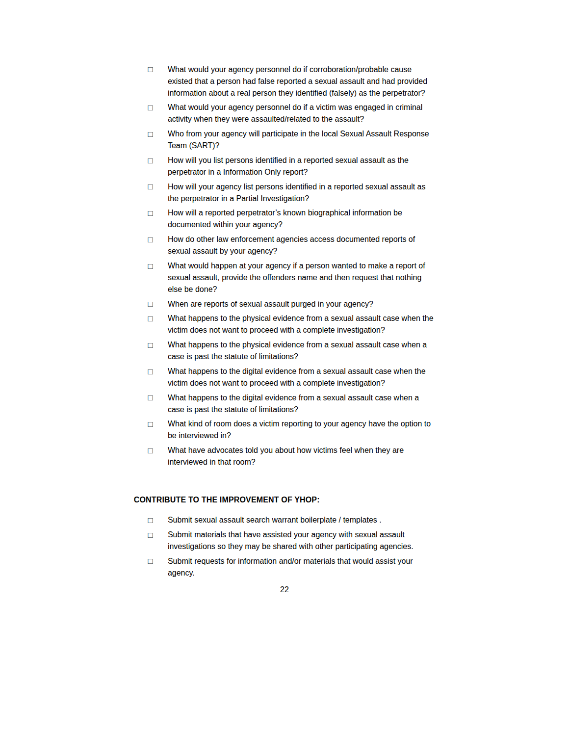What would your agency personnel do if corroboration/probable cause existed that a person had false reported a sexual assault and had provided information about a real person they identified (falsely) as the perpetrator?
What would your agency personnel do if a victim was engaged in criminal activity when they were assaulted/related to the assault?
Who from your agency will participate in the local Sexual Assault Response Team (SART)?
How will you list persons identified in a reported sexual assault as the perpetrator in a Information Only report?
How will your agency list persons identified in a reported sexual assault as the perpetrator in a Partial Investigation?
How will a reported perpetrator’s known biographical information be documented within your agency?
How do other law enforcement agencies access documented reports of sexual assault by your agency?
What would happen at your agency if a person wanted to make a report of sexual assault, provide the offenders name and then request that nothing else be done?
When are reports of sexual assault purged in your agency?
What happens to the physical evidence from a sexual assault case when the victim does not want to proceed with a complete investigation?
What happens to the physical evidence from a sexual assault case when a case is past the statute of limitations?
What happens to the digital evidence from a sexual assault case when the victim does not want to proceed with a complete investigation?
What happens to the digital evidence from a sexual assault case when a case is past the statute of limitations?
What kind of room does a victim reporting to your agency have the option to be interviewed in?
What have advocates told you about how victims feel when they are interviewed in that room?
Contribute to the improvement of YHOP:
Submit sexual assault search warrant boilerplate / templates .
Submit materials that have assisted your agency with sexual assault investigations so they may be shared with other participating agencies.
Submit requests for information and/or materials that would assist your agency.
22